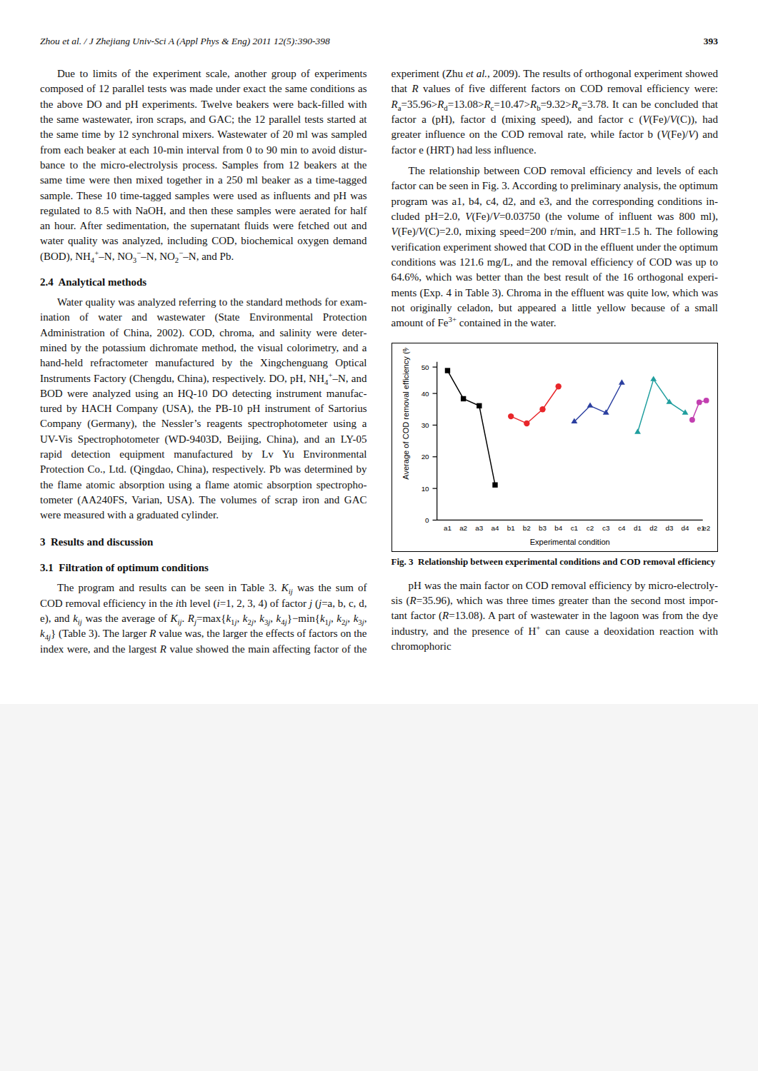Zhou et al. / J Zhejiang Univ-Sci A (Appl Phys & Eng) 2011 12(5):390-398 393
Due to limits of the experiment scale, another group of experiments composed of 12 parallel tests was made under exact the same conditions as the above DO and pH experiments. Twelve beakers were back-filled with the same wastewater, iron scraps, and GAC; the 12 parallel tests started at the same time by 12 synchronal mixers. Wastewater of 20 ml was sampled from each beaker at each 10-min interval from 0 to 90 min to avoid disturbance to the micro-electrolysis process. Samples from 12 beakers at the same time were then mixed together in a 250 ml beaker as a time-tagged sample. These 10 time-tagged samples were used as influents and pH was regulated to 8.5 with NaOH, and then these samples were aerated for half an hour. After sedimentation, the supernatant fluids were fetched out and water quality was analyzed, including COD, biochemical oxygen demand (BOD), NH4+–N, NO3−–N, NO2−–N, and Pb.
2.4 Analytical methods
Water quality was analyzed referring to the standard methods for examination of water and wastewater (State Environmental Protection Administration of China, 2002). COD, chroma, and salinity were determined by the potassium dichromate method, the visual colorimetry, and a hand-held refractometer manufactured by the Xingchenguang Optical Instruments Factory (Chengdu, China), respectively. DO, pH, NH4+–N, and BOD were analyzed using an HQ-10 DO detecting instrument manufactured by HACH Company (USA), the PB-10 pH instrument of Sartorius Company (Germany), the Nessler’s reagents spectrophotometer using a UV-Vis Spectrophotometer (WD-9403D, Beijing, China), and an LY-05 rapid detection equipment manufactured by Lv Yu Environmental Protection Co., Ltd. (Qingdao, China), respectively. Pb was determined by the flame atomic absorption using a flame atomic absorption spectrophotometer (AA240FS, Varian, USA). The volumes of scrap iron and GAC were measured with a graduated cylinder.
3 Results and discussion
3.1 Filtration of optimum conditions
The program and results can be seen in Table 3. Kij was the sum of COD removal efficiency in the ith level (i=1, 2, 3, 4) of factor j (j=a, b, c, d, e), and kij was the average of Kij. Rj=max{k1j, k2j, k3j, k4j}−min{k1j, k2j, k3j, k4j} (Table 3). The larger R value was, the larger the effects of factors on the index were, and the largest R value showed the main affecting factor of the experiment (Zhu et al., 2009). The results of orthogonal experiment showed that R values of five different factors on COD removal efficiency were: Ra=35.96>Rd=13.08>Rc=10.47>Rb=9.32>Re=3.78. It can be concluded that factor a (pH), factor d (mixing speed), and factor c (V(Fe)/V(C)), had greater influence on the COD removal rate, while factor b (V(Fe)/V) and factor e (HRT) had less influence.
The relationship between COD removal efficiency and levels of each factor can be seen in Fig. 3. According to preliminary analysis, the optimum program was a1, b4, c4, d2, and e3, and the corresponding conditions included pH=2.0, V(Fe)/V=0.03750 (the volume of influent was 800 ml), V(Fe)/V(C)=2.0, mixing speed=200 r/min, and HRT=1.5 h. The following verification experiment showed that COD in the effluent under the optimum conditions was 121.6 mg/L, and the removal efficiency of COD was up to 64.6%, which was better than the best result of the 16 orthogonal experiments (Exp. 4 in Table 3). Chroma in the effluent was quite low, which was not originally celadon, but appeared a little yellow because of a small amount of Fe3+ contained in the water.
0 10 20 30 40 50 Average of COD removal efficiency (%) a1 a2 a3 a4 b1 b2 b3 b4 c1 c2 c3 c4 d1 d2 d3 d4 e1 e2 Experimental condition
Fig. 3 Relationship between experimental conditions and COD removal efficiency
pH was the main factor on COD removal efficiency by micro-electrolysis (R=35.96), which was three times greater than the second most important factor (R=13.08). A part of wastewater in the lagoon was from the dye industry, and the presence of H+ can cause a deoxidation reaction with chromophoric